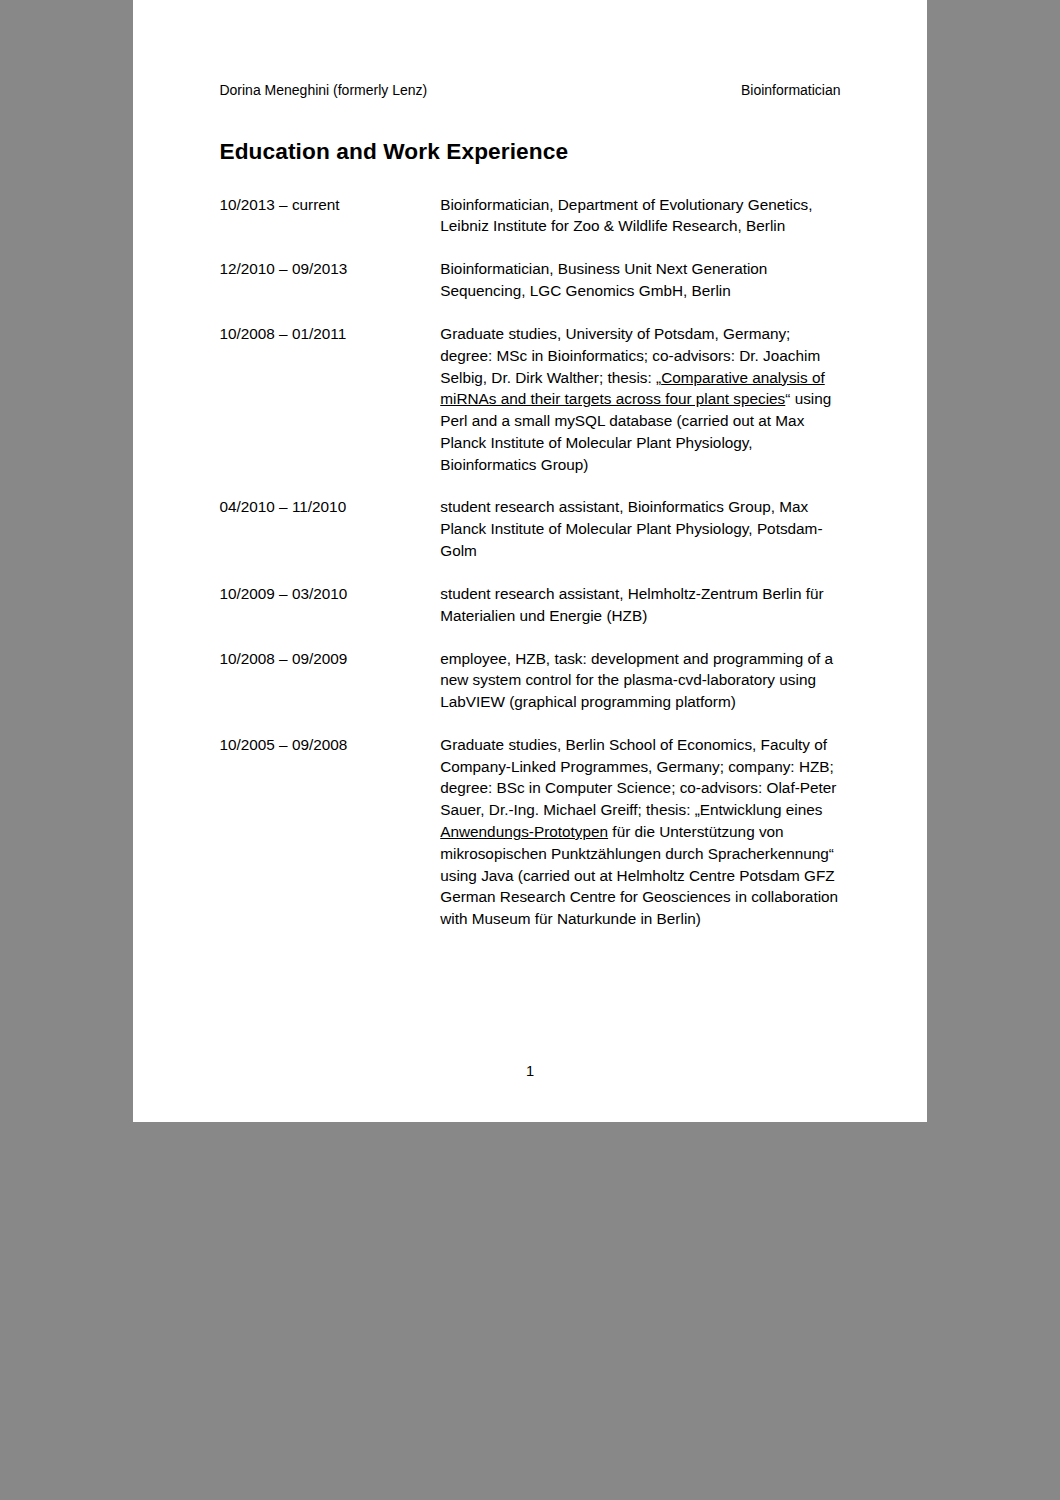Dorina Meneghini (formerly Lenz) Bioinformatician
Education and Work Experience
| 10/2013 – current | Bioinformatician, Department of Evolutionary Genetics, Leibniz Institute for Zoo & Wildlife Research, Berlin |
| 12/2010 – 09/2013 | Bioinformatician, Business Unit Next Generation Sequencing, LGC Genomics GmbH, Berlin |
| 10/2008 – 01/2011 | Graduate studies, University of Potsdam, Germany; degree: MSc in Bioinformatics; co-advisors: Dr. Joachim Selbig, Dr. Dirk Walther; thesis: „ Comparative analysis of miRNAs and their targets across four plant species “ using Perl and a small mySQL database (carried out at Max Planck Institute of Molecular Plant Physiology, Bioinformatics Group) |
| 04/2010 – 11/2010 | student research assistant, Bioinformatics Group, Max Planck Institute of Molecular Plant Physiology, Potsdam-Golm |
| 10/2009 – 03/2010 | student research assistant, Helmholtz-Zentrum Berlin für Materialien und Energie (HZB) |
| 10/2008 – 09/2009 | employee, HZB, task: development and programming of a new system control for the plasma-cvd-laboratory using LabVIEW (graphical programming platform) |
| 10/2005 – 09/2008 | Graduate studies, Berlin School of Economics, Faculty of Company-Linked Programmes, Germany; company: HZB; degree: BSc in Computer Science; co-advisors: Olaf-Peter Sauer, Dr.-Ing. Michael Greiff; thesis: „Entwicklung eines Anwendungs-Prototypen für die Unterstützung von mikrosopischen Punktzählungen durch Spracherkennung“ using Java (carried out at Helmholtz Centre Potsdam GFZ German Research Centre for Geosciences in collaboration with Museum für Naturkunde in Berlin) |
1